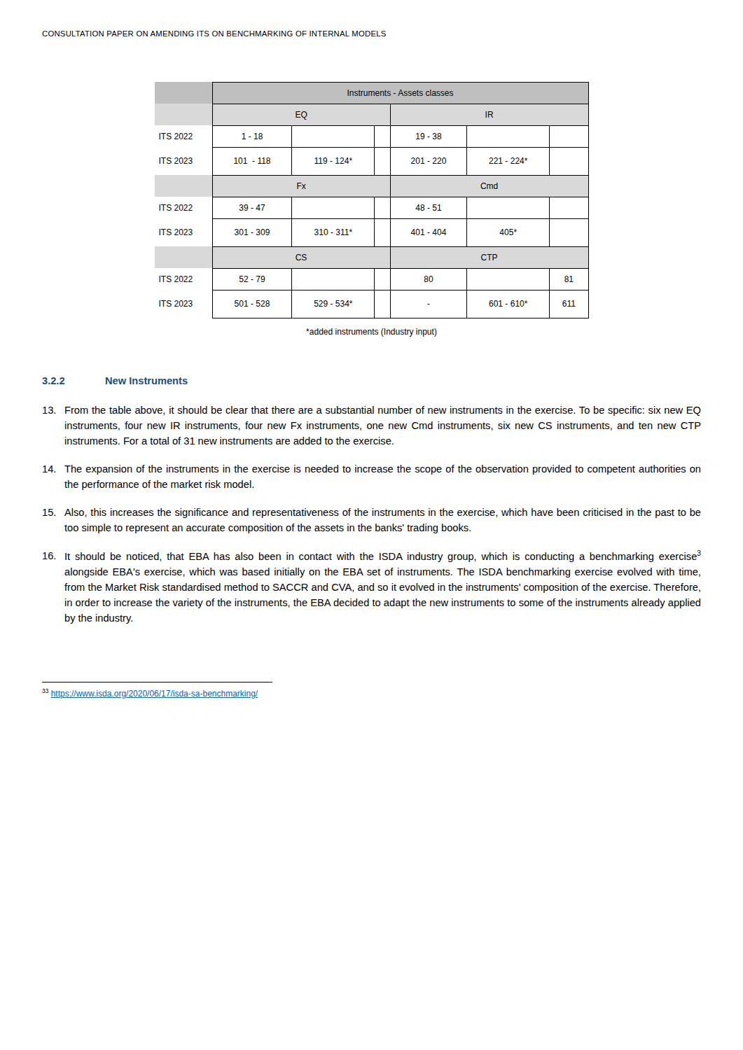CONSULTATION PAPER ON AMENDING ITS ON BENCHMARKING OF INTERNAL MODELS
| | Instruments - Assets classes |
| | EQ | IR |
| ITS 2022 | 1 - 18 | | | 19 - 38 | | |
| ITS 2023 | 101 - 118 | 119 - 124* | | 201 - 220 | 221 - 224* | |
| | Fx | Cmd |
| ITS 2022 | 39 - 47 | | | 48 - 51 | | |
| ITS 2023 | 301 - 309 | 310 - 311* | | 401 - 404 | 405* | |
| | CS | CTP |
| ITS 2022 | 52 - 79 | | | 80 | | 81 |
| ITS 2023 | 501 - 528 | 529 - 534* | | - | 601 - 610* | 611 |
*added instruments (Industry input)
3.2.2 New Instruments
13. From the table above, it should be clear that there are a substantial number of new instruments in the exercise. To be specific: six new EQ instruments, four new IR instruments, four new Fx instruments, one new Cmd instruments, six new CS instruments, and ten new CTP instruments. For a total of 31 new instruments are added to the exercise.
14. The expansion of the instruments in the exercise is needed to increase the scope of the observation provided to competent authorities on the performance of the market risk model.
15. Also, this increases the significance and representativeness of the instruments in the exercise, which have been criticised in the past to be too simple to represent an accurate composition of the assets in the banks' trading books.
16. It should be noticed, that EBA has also been in contact with the ISDA industry group, which is conducting a benchmarking exercise3 alongside EBA's exercise, which was based initially on the EBA set of instruments. The ISDA benchmarking exercise evolved with time, from the Market Risk standardised method to SACCR and CVA, and so it evolved in the instruments' composition of the exercise. Therefore, in order to increase the variety of the instruments, the EBA decided to adapt the new instruments to some of the instruments already applied by the industry.
33 https://www.isda.org/2020/06/17/isda-sa-benchmarking/